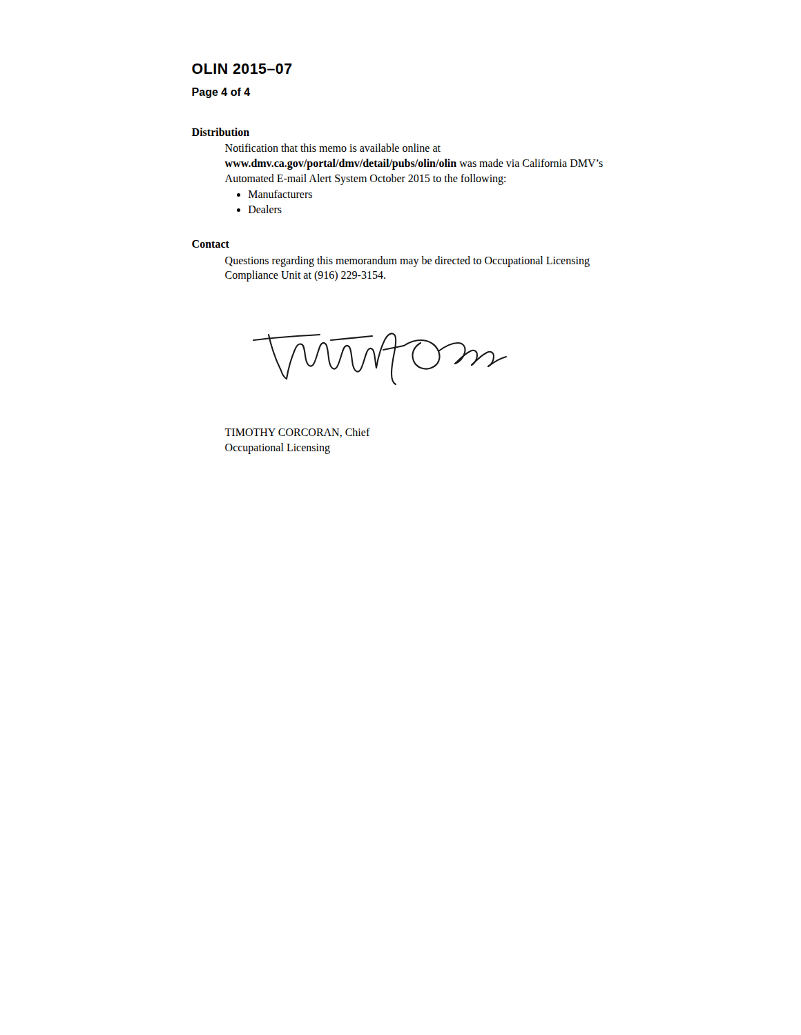OLIN 2015–07
Page 4 of 4
Distribution
Notification that this memo is available online at
www.dmv.ca.gov/portal/dmv/detail/pubs/olin/olin was made via California DMV’s Automated E-mail Alert System October 2015 to the following:
Manufacturers
Dealers
Contact
Questions regarding this memorandum may be directed to Occupational Licensing Compliance Unit at (916) 229-3154.
TIMOTHY CORCORAN, Chief
Occupational Licensing